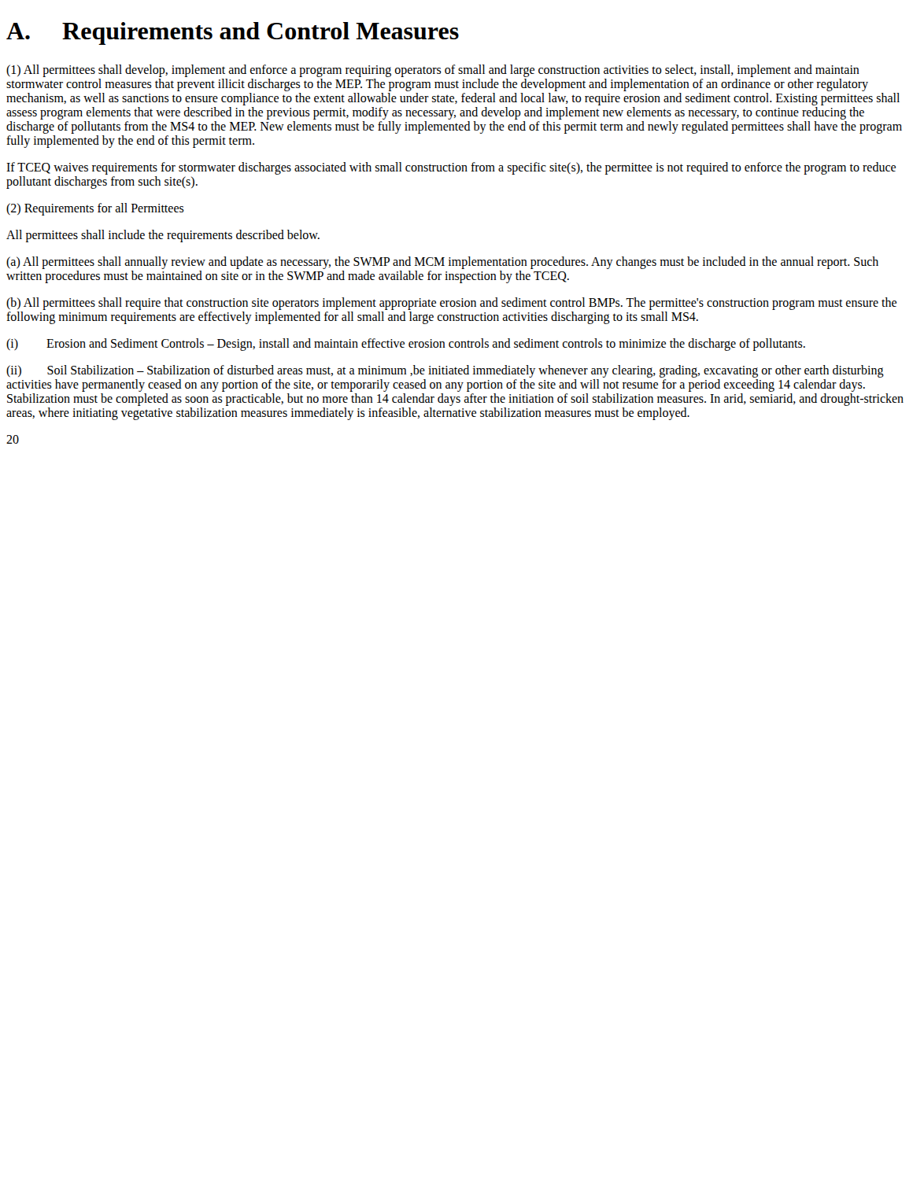A. Requirements and Control Measures
(1) All permittees shall develop, implement and enforce a program requiring operators of small and large construction activities to select, install, implement and maintain stormwater control measures that prevent illicit discharges to the MEP. The program must include the development and implementation of an ordinance or other regulatory mechanism, as well as sanctions to ensure compliance to the extent allowable under state, federal and local law, to require erosion and sediment control. Existing permittees shall assess program elements that were described in the previous permit, modify as necessary, and develop and implement new elements as necessary, to continue reducing the discharge of pollutants from the MS4 to the MEP. New elements must be fully implemented by the end of this permit term and newly regulated permittees shall have the program fully implemented by the end of this permit term.
If TCEQ waives requirements for stormwater discharges associated with small construction from a specific site(s), the permittee is not required to enforce the program to reduce pollutant discharges from such site(s).
(2) Requirements for all Permittees
All permittees shall include the requirements described below.
(a) All permittees shall annually review and update as necessary, the SWMP and MCM implementation procedures. Any changes must be included in the annual report. Such written procedures must be maintained on site or in the SWMP and made available for inspection by the TCEQ.
(b) All permittees shall require that construction site operators implement appropriate erosion and sediment control BMPs. The permittee's construction program must ensure the following minimum requirements are effectively implemented for all small and large construction activities discharging to its small MS4.
(i) Erosion and Sediment Controls – Design, install and maintain effective erosion controls and sediment controls to minimize the discharge of pollutants.
(ii) Soil Stabilization – Stabilization of disturbed areas must, at a minimum ,be initiated immediately whenever any clearing, grading, excavating or other earth disturbing activities have permanently ceased on any portion of the site, or temporarily ceased on any portion of the site and will not resume for a period exceeding 14 calendar days. Stabilization must be completed as soon as practicable, but no more than 14 calendar days after the initiation of soil stabilization measures. In arid, semiarid, and drought-stricken areas, where initiating vegetative stabilization measures immediately is infeasible, alternative stabilization measures must be employed.
20